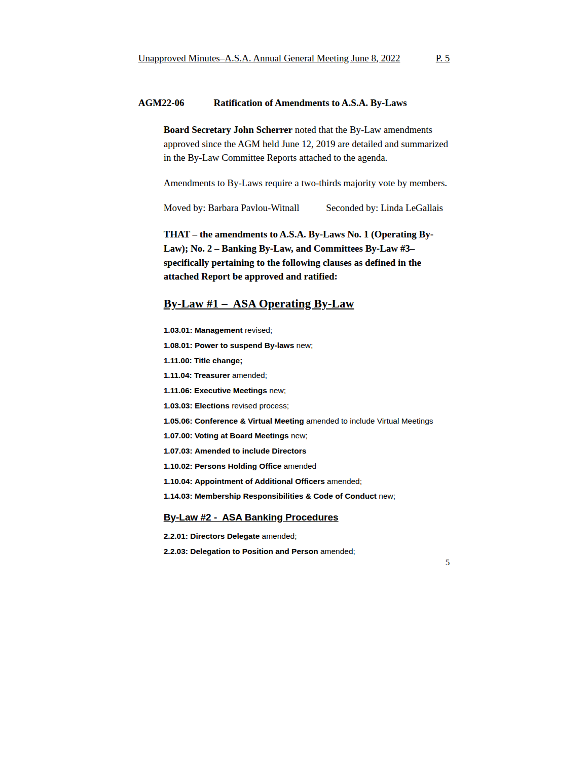Unapproved Minutes–A.S.A. Annual General Meeting June 8, 2022 P. 5
AGM22-06 Ratification of Amendments to A.S.A. By-Laws
Board Secretary John Scherrer noted that the By-Law amendments approved since the AGM held June 12, 2019 are detailed and summarized in the By-Law Committee Reports attached to the agenda.
Amendments to By-Laws require a two-thirds majority vote by members.
Moved by: Barbara Pavlou-WitnallSeconded by: Linda LeGallais
THAT – the amendments to A.S.A. By-Laws No. 1 (Operating By-Law); No. 2 – Banking By-Law, and Committees By-Law #3–specifically pertaining to the following clauses as defined in the attached Report be approved and ratified:
By-Law #1 – ASA Operating By-Law
1.03.01: Management revised;
1.08.01: Power to suspend By-laws new;
1.11.00: Title change;
1.11.04: Treasurer amended;
1.11.06: Executive Meetings new;
1.03.03: Elections revised process;
1.05.06: Conference & Virtual Meeting amended to include Virtual Meetings
1.07.00: Voting at Board Meetings new;
1.07.03: Amended to include Directors
1.10.02: Persons Holding Office amended
1.10.04: Appointment of Additional Officers amended;
1.14.03: Membership Responsibilities & Code of Conduct new;
By-Law #2 - ASA Banking Procedures
2.2.01: Directors Delegate amended;
2.2.03: Delegation to Position and Person amended;
5